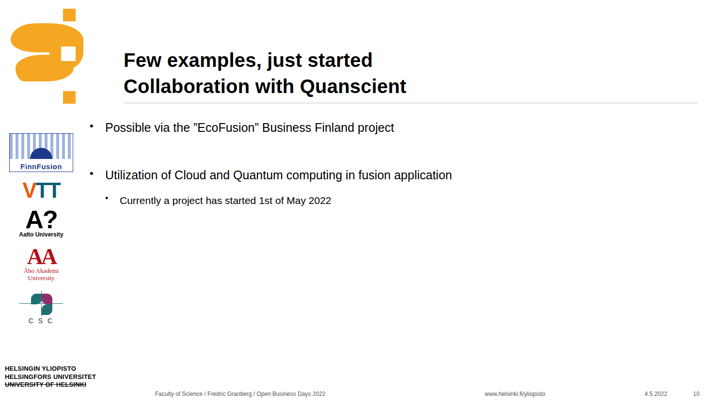Few examples, just started
Collaboration with Quanscient
Possible via the ”EcoFusion” Business Finland project
Utilization of Cloud and Quantum computing in fusion application
Currently a project has started 1st of May 2022
FinnFusion
VTT
A?
Aalto University
AA
Åbo Akademi
University
C S C
HELSINGIN YLIOPISTO
HELSINGFORS UNIVERSITET
UNIVERSITY OF HELSINKI
Faculty of Science / Fredric Granberg / Open Business Days 2022 www.helsinki.fi/yliopisto 4.5.2022 10